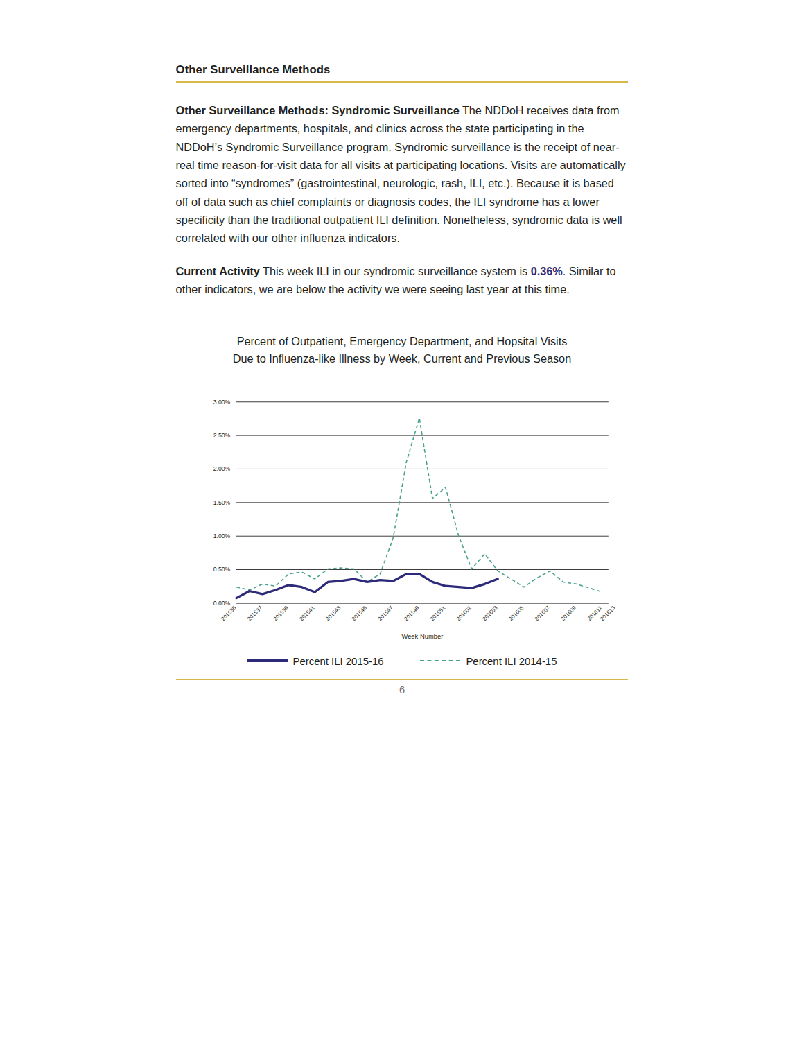Other Surveillance Methods
Other Surveillance Methods: Syndromic Surveillance The NDDoH receives data from emergency departments, hospitals, and clinics across the state participating in the NDDoH’s Syndromic Surveillance program. Syndromic surveillance is the receipt of near-real time reason-for-visit data for all visits at participating locations. Visits are automatically sorted into “syndromes” (gastrointestinal, neurologic, rash, ILI, etc.). Because it is based off of data such as chief complaints or diagnosis codes, the ILI syndrome has a lower specificity than the traditional outpatient ILI definition. Nonetheless, syndromic data is well correlated with our other influenza indicators.
Current Activity This week ILI in our syndromic surveillance system is 0.36%. Similar to other indicators, we are below the activity we were seeing last year at this time.
Percent of Outpatient, Emergency Department, and Hopsital Visits
Due to Influenza-like Illness by Week, Current and Previous Season
3.00% 2.50% 2.00% 1.50% 1.00% 0.50% 0.00% 201535 201537 201539 201541 201543 201545 201547 201549 201551 201601 201603 201605 201607 201609 201611 201613 Week Number
Percent ILI 2015-16
Percent ILI 2014-15
6